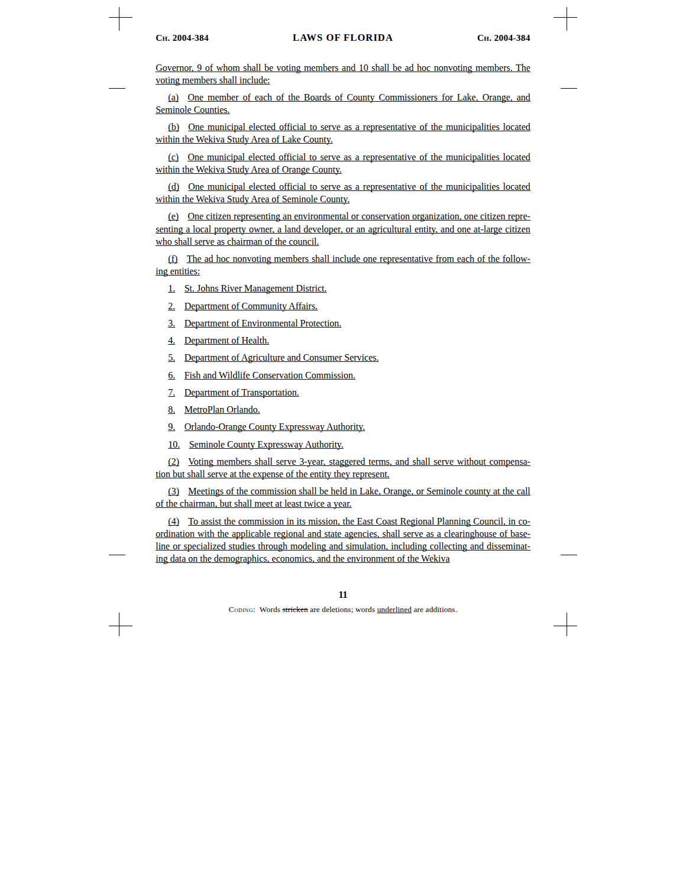Ch. 2004-384 LAWS OF FLORIDA Ch. 2004-384
Governor, 9 of whom shall be voting members and 10 shall be ad hoc nonvoting members. The voting members shall include:
(a) One member of each of the Boards of County Commissioners for Lake, Orange, and Seminole Counties.
(b) One municipal elected official to serve as a representative of the municipalities located within the Wekiva Study Area of Lake County.
(c) One municipal elected official to serve as a representative of the municipalities located within the Wekiva Study Area of Orange County.
(d) One municipal elected official to serve as a representative of the municipalities located within the Wekiva Study Area of Seminole County.
(e) One citizen representing an environmental or conservation organization, one citizen representing a local property owner, a land developer, or an agricultural entity, and one at-large citizen who shall serve as chairman of the council.
(f) The ad hoc nonvoting members shall include one representative from each of the following entities:
1. St. Johns River Management District.
2. Department of Community Affairs.
3. Department of Environmental Protection.
4. Department of Health.
5. Department of Agriculture and Consumer Services.
6. Fish and Wildlife Conservation Commission.
7. Department of Transportation.
8. MetroPlan Orlando.
9. Orlando-Orange County Expressway Authority.
10. Seminole County Expressway Authority.
(2) Voting members shall serve 3-year, staggered terms, and shall serve without compensation but shall serve at the expense of the entity they represent.
(3) Meetings of the commission shall be held in Lake, Orange, or Seminole county at the call of the chairman, but shall meet at least twice a year.
(4) To assist the commission in its mission, the East Coast Regional Planning Council, in coordination with the applicable regional and state agencies, shall serve as a clearinghouse of baseline or specialized studies through modeling and simulation, including collecting and disseminating data on the demographics, economics, and the environment of the Wekiva
11
Coding: Words stricken are deletions; words underlined are additions.